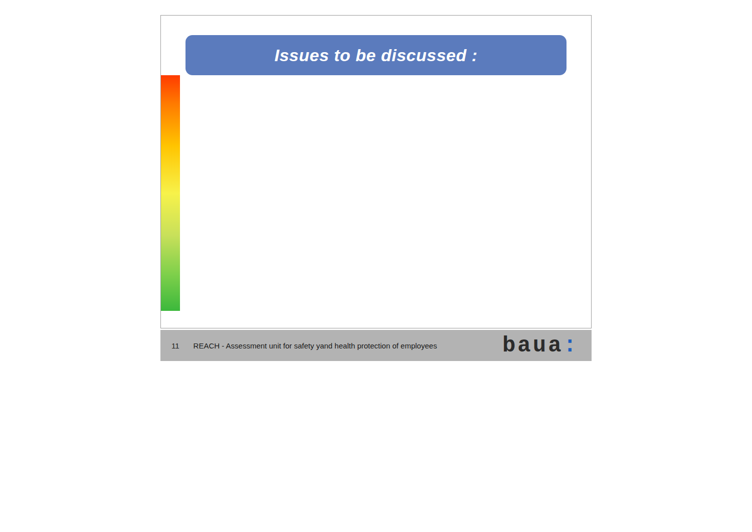Issues to be discussed :
11 REACH - Assessment unit for safety yand health protection of employees baua: